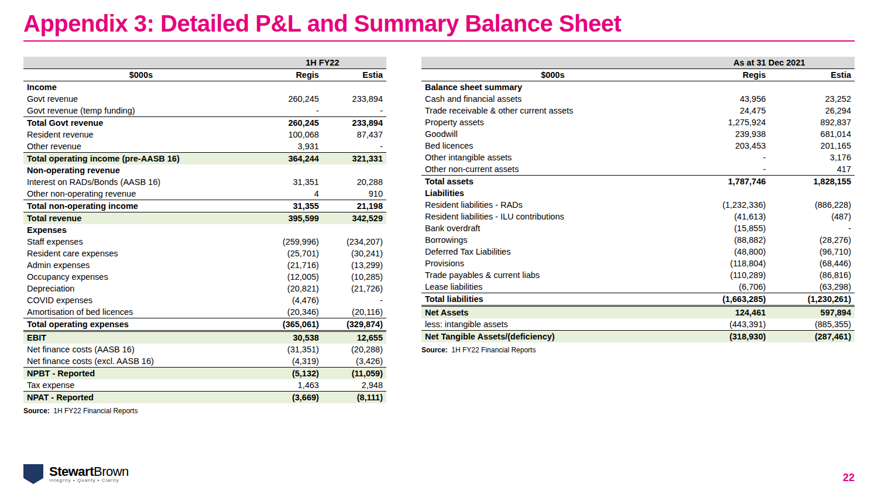Appendix 3: Detailed P&L and Summary Balance Sheet
| | 1H FY22 |
| --- | --- |
| $000s | Regis | Estia |
| Income | | |
| Govt revenue | 260,245 | 233,894 |
| Govt revenue (temp funding) | - | - |
| Total Govt revenue | 260,245 | 233,894 |
| Resident revenue | 100,068 | 87,437 |
| Other revenue | 3,931 | - |
| Total operating income (pre-AASB 16) | 364,244 | 321,331 |
| Non-operating revenue | | |
| Interest on RADs/Bonds (AASB 16) | 31,351 | 20,288 |
| Other non-operating revenue | 4 | 910 |
| Total non-operating income | 31,355 | 21,198 |
| Total revenue | 395,599 | 342,529 |
| Expenses | | |
| Staff expenses | (259,996) | (234,207) |
| Resident care expenses | (25,701) | (30,241) |
| Admin expenses | (21,716) | (13,299) |
| Occupancy expenses | (12,005) | (10,285) |
| Depreciation | (20,821) | (21,726) |
| COVID expenses | (4,476) | - |
| Amortisation of bed licences | (20,346) | (20,116) |
| Total operating expenses | (365,061) | (329,874) |
| EBIT | 30,538 | 12,655 |
| Net finance costs (AASB 16) | (31,351) | (20,288) |
| Net finance costs (excl. AASB 16) | (4,319) | (3,426) |
| NPBT - Reported | (5,132) | (11,059) |
| Tax expense | 1,463 | 2,948 |
| NPAT - Reported | (3,669) | (8,111) |
Source: 1H FY22 Financial Reports
| | As at 31 Dec 2021 |
| --- | --- |
| $000s | Regis | Estia |
| Balance sheet summary | | |
| Cash and financial assets | 43,956 | 23,252 |
| Trade receivable & other current assets | 24,475 | 26,294 |
| Property assets | 1,275,924 | 892,837 |
| Goodwill | 239,938 | 681,014 |
| Bed licences | 203,453 | 201,165 |
| Other intangible assets | - | 3,176 |
| Other non-current assets | - | 417 |
| Total assets | 1,787,746 | 1,828,155 |
| Liabilities | | |
| Resident liabilities - RADs | (1,232,336) | (886,228) |
| Resident liabilities - ILU contributions | (41,613) | (487) |
| Bank overdraft | (15,855) | - |
| Borrowings | (88,882) | (28,276) |
| Deferred Tax Liabilities | (48,800) | (96,710) |
| Provisions | (118,804) | (68,446) |
| Trade payables & current liabs | (110,289) | (86,816) |
| Lease liabilities | (6,706) | (63,298) |
| Total liabilities | (1,663,285) | (1,230,261) |
| Net Assets | 124,461 | 597,894 |
| less: intangible assets | (443,391) | (885,355) |
| Net Tangible Assets/(deficiency) | (318,930) | (287,461) |
Source: 1H FY22 Financial Reports
StewartBrown
Integrity • Quality • Clarity
22